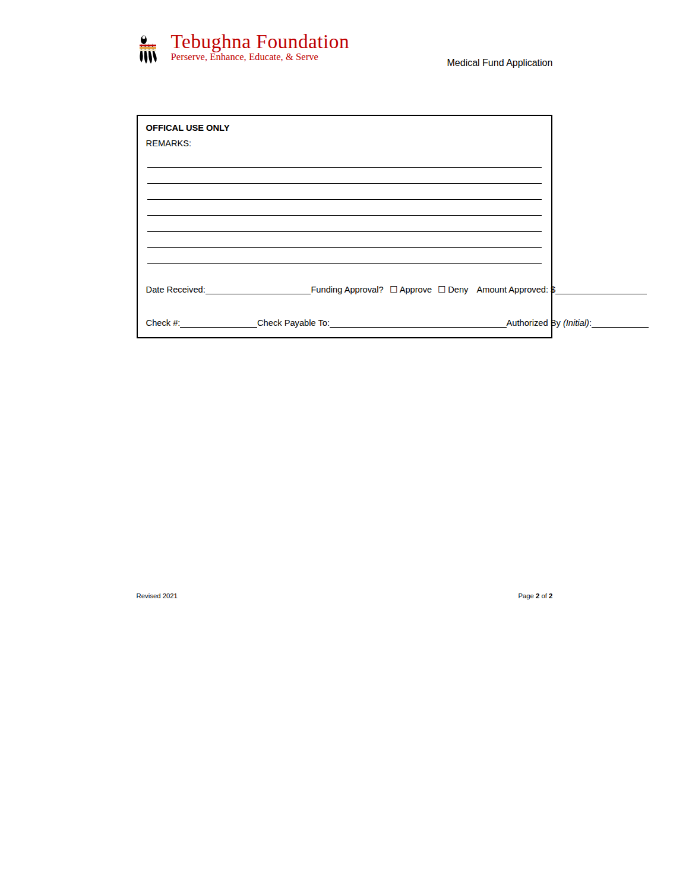Tebughna Foundation
Perserve, Enhance, Educate, & Serve
Medical Fund Application
OFFICAL USE ONLY
REMARKS:
Date Received: Funding Approval? ☐Approve ☐Deny Amount Approved: $
Check #: Check Payable To: Authorized By (Initial):
Revised 2021
Page 2 of 2